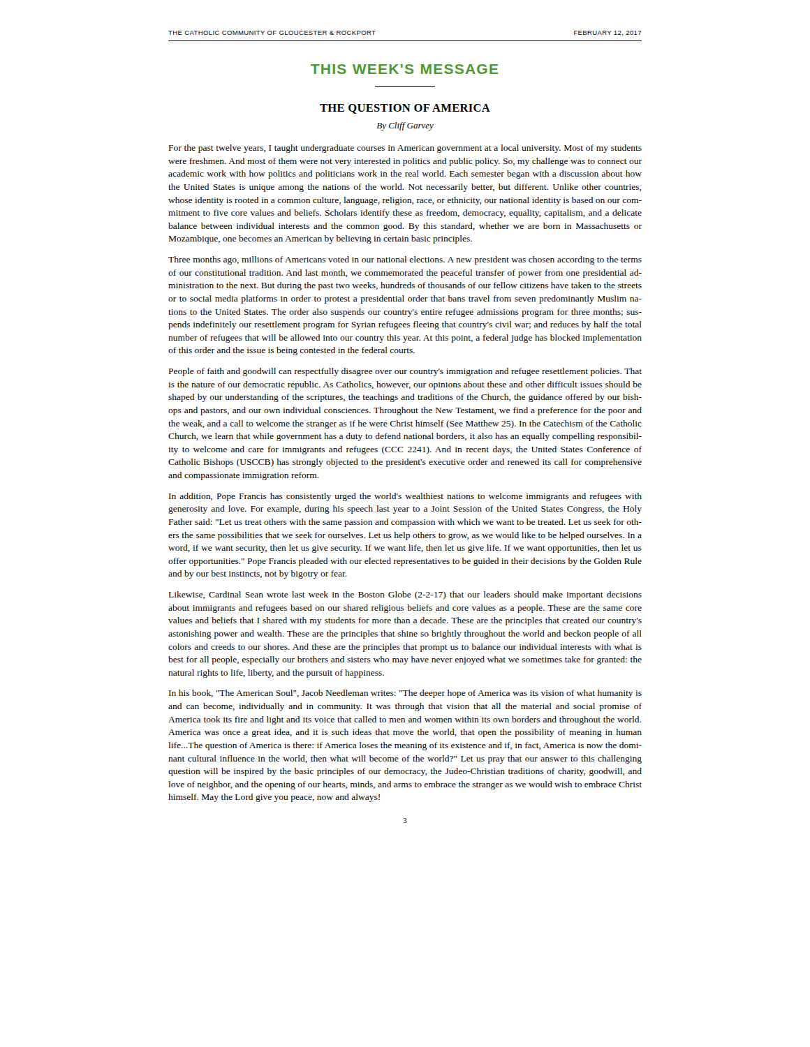The Catholic Community of Gloucester & Rockport
February 12, 2017
THIS WEEK'S MESSAGE
THE QUESTION OF AMERICA
By Cliff Garvey
For the past twelve years, I taught undergraduate courses in American government at a local university. Most of my students were freshmen. And most of them were not very interested in politics and public policy. So, my challenge was to connect our academic work with how politics and politicians work in the real world. Each semester began with a discussion about how the United States is unique among the nations of the world. Not necessarily better, but different. Unlike other countries, whose identity is rooted in a common culture, language, religion, race, or ethnicity, our national identity is based on our commitment to five core values and beliefs. Scholars identify these as freedom, democracy, equality, capitalism, and a delicate balance between individual interests and the common good. By this standard, whether we are born in Massachusetts or Mozambique, one becomes an American by believing in certain basic principles.
Three months ago, millions of Americans voted in our national elections. A new president was chosen according to the terms of our constitutional tradition. And last month, we commemorated the peaceful transfer of power from one presidential administration to the next. But during the past two weeks, hundreds of thousands of our fellow citizens have taken to the streets or to social media platforms in order to protest a presidential order that bans travel from seven predominantly Muslim nations to the United States. The order also suspends our country's entire refugee admissions program for three months; suspends indefinitely our resettlement program for Syrian refugees fleeing that country's civil war; and reduces by half the total number of refugees that will be allowed into our country this year. At this point, a federal judge has blocked implementation of this order and the issue is being contested in the federal courts.
People of faith and goodwill can respectfully disagree over our country's immigration and refugee resettlement policies. That is the nature of our democratic republic. As Catholics, however, our opinions about these and other difficult issues should be shaped by our understanding of the scriptures, the teachings and traditions of the Church, the guidance offered by our bishops and pastors, and our own individual consciences. Throughout the New Testament, we find a preference for the poor and the weak, and a call to welcome the stranger as if he were Christ himself (See Matthew 25). In the Catechism of the Catholic Church, we learn that while government has a duty to defend national borders, it also has an equally compelling responsibility to welcome and care for immigrants and refugees (CCC 2241). And in recent days, the United States Conference of Catholic Bishops (USCCB) has strongly objected to the president's executive order and renewed its call for comprehensive and compassionate immigration reform.
In addition, Pope Francis has consistently urged the world's wealthiest nations to welcome immigrants and refugees with generosity and love. For example, during his speech last year to a Joint Session of the United States Congress, the Holy Father said: "Let us treat others with the same passion and compassion with which we want to be treated. Let us seek for others the same possibilities that we seek for ourselves. Let us help others to grow, as we would like to be helped ourselves. In a word, if we want security, then let us give security. If we want life, then let us give life. If we want opportunities, then let us offer opportunities." Pope Francis pleaded with our elected representatives to be guided in their decisions by the Golden Rule and by our best instincts, not by bigotry or fear.
Likewise, Cardinal Sean wrote last week in the Boston Globe (2-2-17) that our leaders should make important decisions about immigrants and refugees based on our shared religious beliefs and core values as a people. These are the same core values and beliefs that I shared with my students for more than a decade. These are the principles that created our country's astonishing power and wealth. These are the principles that shine so brightly throughout the world and beckon people of all colors and creeds to our shores. And these are the principles that prompt us to balance our individual interests with what is best for all people, especially our brothers and sisters who may have never enjoyed what we sometimes take for granted: the natural rights to life, liberty, and the pursuit of happiness.
In his book, "The American Soul", Jacob Needleman writes: "The deeper hope of America was its vision of what humanity is and can become, individually and in community. It was through that vision that all the material and social promise of America took its fire and light and its voice that called to men and women within its own borders and throughout the world. America was once a great idea, and it is such ideas that move the world, that open the possibility of meaning in human life...The question of America is there: if America loses the meaning of its existence and if, in fact, America is now the dominant cultural influence in the world, then what will become of the world?" Let us pray that our answer to this challenging question will be inspired by the basic principles of our democracy, the Judeo-Christian traditions of charity, goodwill, and love of neighbor, and the opening of our hearts, minds, and arms to embrace the stranger as we would wish to embrace Christ himself. May the Lord give you peace, now and always!
3